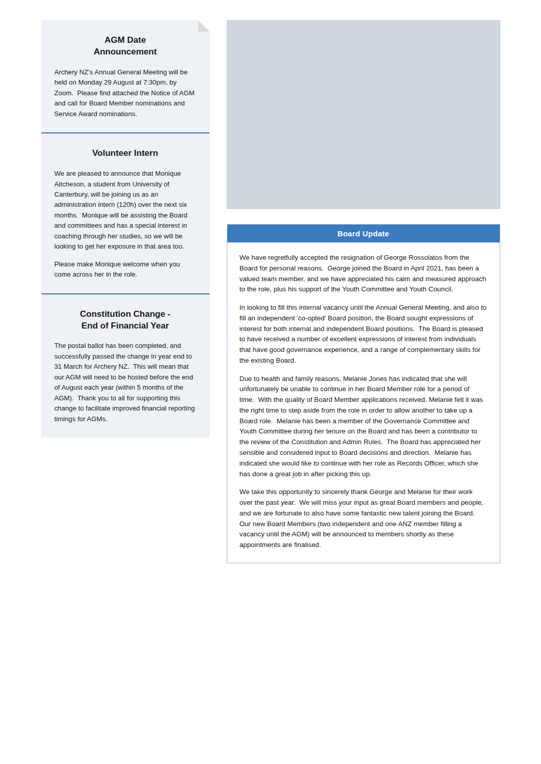AGM Date
Announcement
Archery NZ's Annual General Meeting will be held on Monday 29 August at 7:30pm, by Zoom. Please find attached the Notice of AGM and call for Board Member nominations and Service Award nominations.
Volunteer Intern
We are pleased to announce that Monique Aitcheson, a student from University of Canterbury, will be joining us as an administration intern (120h) over the next six months. Monique will be assisting the Board and committees and has a special interest in coaching through her studies, so we will be looking to get her exposure in that area too.
Please make Monique welcome when you come across her in the role.
Constitution Change -
End of Financial Year
The postal ballot has been completed, and successfully passed the change in year end to 31 March for Archery NZ. This will mean that our AGM will need to be hosted before the end of August each year (within 5 months of the AGM). Thank you to all for supporting this change to facilitate improved financial reporting timings for AGMs.
Board Update
We have regretfully accepted the resignation of George Rossolatos from the Board for personal reasons. George joined the Board in April 2021, has been a valued team member, and we have appreciated his calm and measured approach to the role, plus his support of the Youth Committee and Youth Council.
In looking to fill this internal vacancy until the Annual General Meeting, and also to fill an independent 'co-opted' Board position, the Board sought expressions of interest for both internal and independent Board positions. The Board is pleased to have received a number of excellent expressions of interest from individuals that have good governance experience, and a range of complementary skills for the existing Board.
Due to health and family reasons, Melanie Jones has indicated that she will unfortunately be unable to continue in her Board Member role for a period of time. With the quality of Board Member applications received, Melanie felt it was the right time to step aside from the role in order to allow another to take up a Board role. Melanie has been a member of the Governance Committee and Youth Committee during her tenure on the Board and has been a contributor to the review of the Constitution and Admin Rules. The Board has appreciated her sensible and considered input to Board decisions and direction. Melanie has indicated she would like to continue with her role as Records Officer, which she has done a great job in after picking this up.
We take this opportunity to sincerely thank George and Melanie for their work over the past year. We will miss your input as great Board members and people, and we are fortunate to also have some fantastic new talent joining the Board. Our new Board Members (two independent and one ANZ member filling a vacancy until the AGM) will be announced to members shortly as these appointments are finalised.